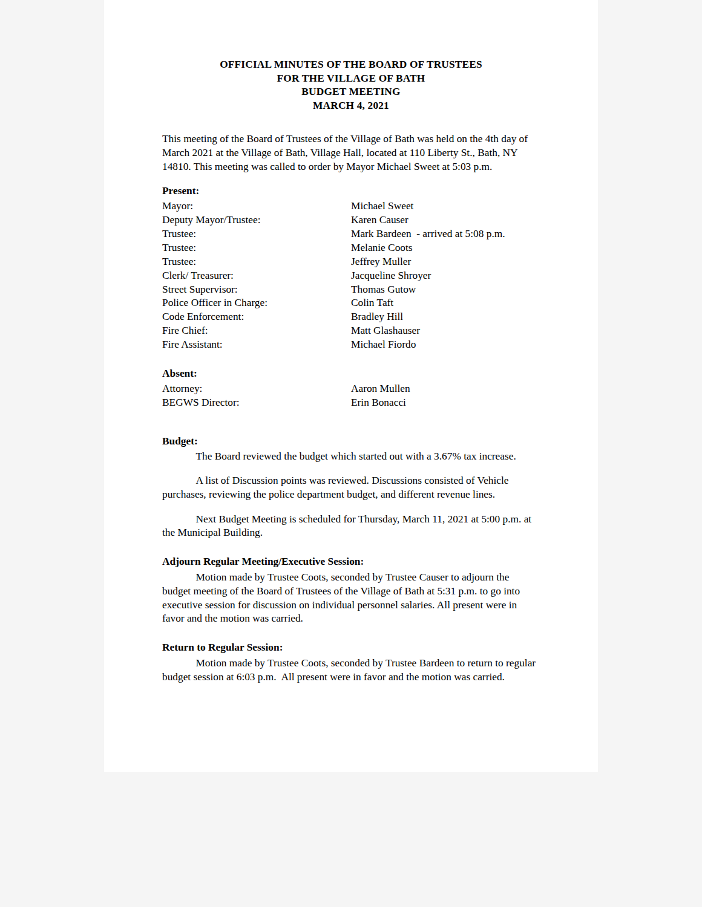Official Minutes of the Board of Trustees
for the Village of Bath
Budget Meeting
March 4, 2021
This meeting of the Board of Trustees of the Village of Bath was held on the 4th day of March 2021 at the Village of Bath, Village Hall, located at 110 Liberty St., Bath, NY 14810. This meeting was called to order by Mayor Michael Sweet at 5:03 p.m.
Present:
| Mayor: | Michael Sweet |
| Deputy Mayor/Trustee: | Karen Causer |
| Trustee: | Mark Bardeen - arrived at 5:08 p.m. |
| Trustee: | Melanie Coots |
| Trustee: | Jeffrey Muller |
| Clerk/ Treasurer: | Jacqueline Shroyer |
| Street Supervisor: | Thomas Gutow |
| Police Officer in Charge: | Colin Taft |
| Code Enforcement: | Bradley Hill |
| Fire Chief: | Matt Glashauser |
| Fire Assistant: | Michael Fiordo |
Absent:
| Attorney: | Aaron Mullen |
| BEGWS Director: | Erin Bonacci |
Budget:
The Board reviewed the budget which started out with a 3.67% tax increase.
A list of Discussion points was reviewed. Discussions consisted of Vehicle purchases, reviewing the police department budget, and different revenue lines.
Next Budget Meeting is scheduled for Thursday, March 11, 2021 at 5:00 p.m. at the Municipal Building.
Adjourn Regular Meeting/Executive Session:
Motion made by Trustee Coots, seconded by Trustee Causer to adjourn the budget meeting of the Board of Trustees of the Village of Bath at 5:31 p.m. to go into executive session for discussion on individual personnel salaries. All present were in favor and the motion was carried.
Return to Regular Session:
Motion made by Trustee Coots, seconded by Trustee Bardeen to return to regular budget session at 6:03 p.m. All present were in favor and the motion was carried.